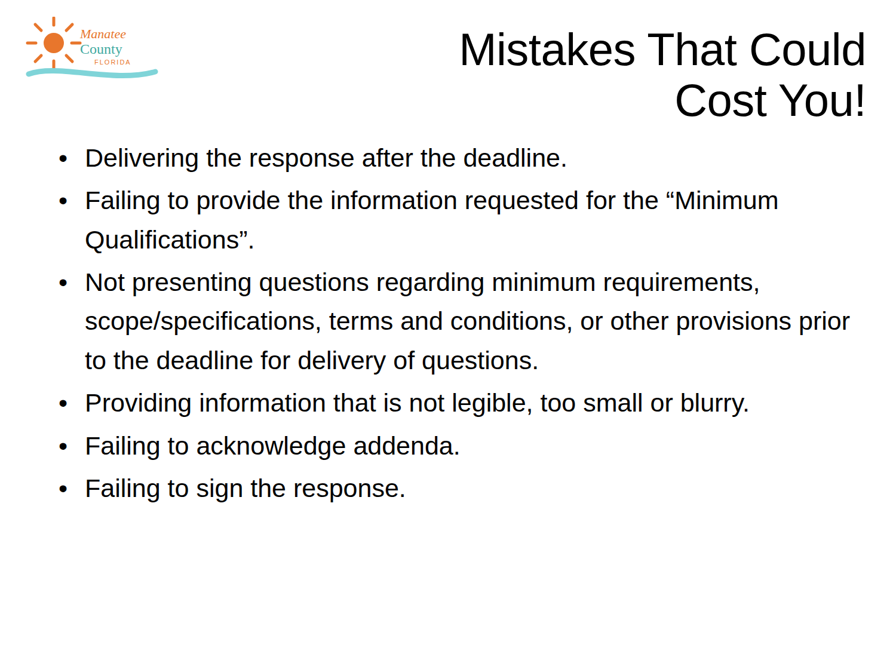Manatee County FLORIDA
Mistakes That Could
Cost You!
Delivering the response after the deadline.
Failing to provide the information requested for the “Minimum Qualifications”.
Not presenting questions regarding minimum requirements, scope/specifications, terms and conditions, or other provisions prior to the deadline for delivery of questions.
Providing information that is not legible, too small or blurry.
Failing to acknowledge addenda.
Failing to sign the response.